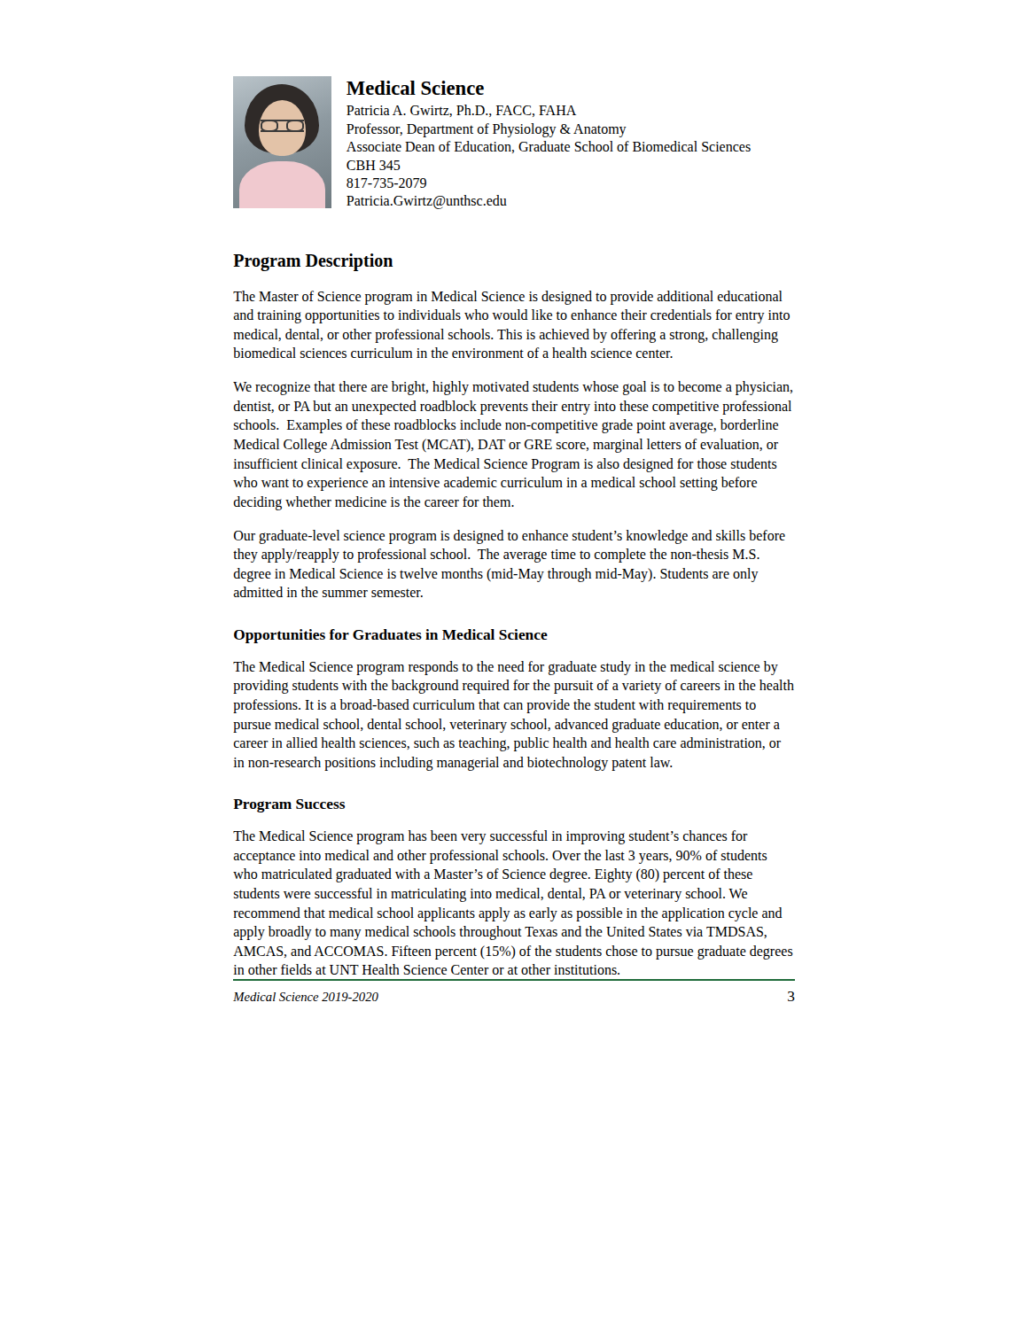Medical Science
Patricia A. Gwirtz, Ph.D., FACC, FAHA
Professor, Department of Physiology & Anatomy
Associate Dean of Education, Graduate School of Biomedical Sciences
CBH 345
817-735-2079
Patricia.Gwirtz@unthsc.edu
Program Description
The Master of Science program in Medical Science is designed to provide additional educational and training opportunities to individuals who would like to enhance their credentials for entry into medical, dental, or other professional schools. This is achieved by offering a strong, challenging biomedical sciences curriculum in the environment of a health science center.
We recognize that there are bright, highly motivated students whose goal is to become a physician, dentist, or PA but an unexpected roadblock prevents their entry into these competitive professional schools. Examples of these roadblocks include non-competitive grade point average, borderline Medical College Admission Test (MCAT), DAT or GRE score, marginal letters of evaluation, or insufficient clinical exposure. The Medical Science Program is also designed for those students who want to experience an intensive academic curriculum in a medical school setting before deciding whether medicine is the career for them.
Our graduate-level science program is designed to enhance student’s knowledge and skills before they apply/reapply to professional school. The average time to complete the non-thesis M.S. degree in Medical Science is twelve months (mid-May through mid-May). Students are only admitted in the summer semester.
Opportunities for Graduates in Medical Science
The Medical Science program responds to the need for graduate study in the medical science by providing students with the background required for the pursuit of a variety of careers in the health professions. It is a broad-based curriculum that can provide the student with requirements to pursue medical school, dental school, veterinary school, advanced graduate education, or enter a career in allied health sciences, such as teaching, public health and health care administration, or in non-research positions including managerial and biotechnology patent law.
Program Success
The Medical Science program has been very successful in improving student’s chances for acceptance into medical and other professional schools. Over the last 3 years, 90% of students who matriculated graduated with a Master’s of Science degree. Eighty (80) percent of these students were successful in matriculating into medical, dental, PA or veterinary school. We recommend that medical school applicants apply as early as possible in the application cycle and apply broadly to many medical schools throughout Texas and the United States via TMDSAS, AMCAS, and ACCOMAS. Fifteen percent (15%) of the students chose to pursue graduate degrees in other fields at UNT Health Science Center or at other institutions.
Medical Science 2019-2020 3